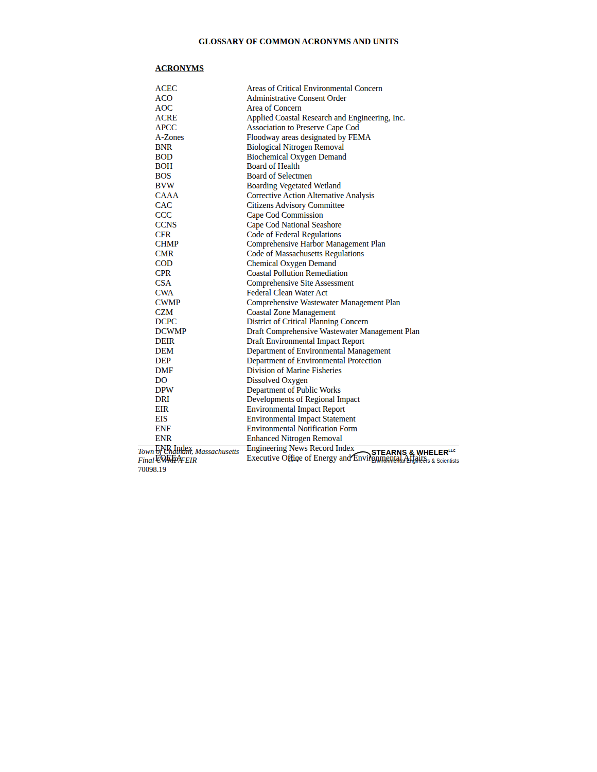GLOSSARY OF COMMON ACRONYMS AND UNITS
ACRONYMS
| ACEC | Areas of Critical Environmental Concern |
| ACO | Administrative Consent Order |
| AOC | Area of Concern |
| ACRE | Applied Coastal Research and Engineering, Inc. |
| APCC | Association to Preserve Cape Cod |
| A-Zones | Floodway areas designated by FEMA |
| BNR | Biological Nitrogen Removal |
| BOD | Biochemical Oxygen Demand |
| BOH | Board of Health |
| BOS | Board of Selectmen |
| BVW | Boarding Vegetated Wetland |
| CAAA | Corrective Action Alternative Analysis |
| CAC | Citizens Advisory Committee |
| CCC | Cape Cod Commission |
| CCNS | Cape Cod National Seashore |
| CFR | Code of Federal Regulations |
| CHMP | Comprehensive Harbor Management Plan |
| CMR | Code of Massachusetts Regulations |
| COD | Chemical Oxygen Demand |
| CPR | Coastal Pollution Remediation |
| CSA | Comprehensive Site Assessment |
| CWA | Federal Clean Water Act |
| CWMP | Comprehensive Wastewater Management Plan |
| CZM | Coastal Zone Management |
| DCPC | District of Critical Planning Concern |
| DCWMP | Draft Comprehensive Wastewater Management Plan |
| DEIR | Draft Environmental Impact Report |
| DEM | Department of Environmental Management |
| DEP | Department of Environmental Protection |
| DMF | Division of Marine Fisheries |
| DO | Dissolved Oxygen |
| DPW | Department of Public Works |
| DRI | Developments of Regional Impact |
| EIR | Environmental Impact Report |
| EIS | Environmental Impact Statement |
| ENF | Environmental Notification Form |
| ENR | Enhanced Nitrogen Removal |
| ENR Index | Engineering News Record Index |
| EOEEA | Executive Office of Energy and Environmental Affairs |
Town of Chatham, Massachusetts
Final CWMP/FEIR
70098.19
G-1
STEARNS & WHELERLLC
Environmental Engineers & Scientists